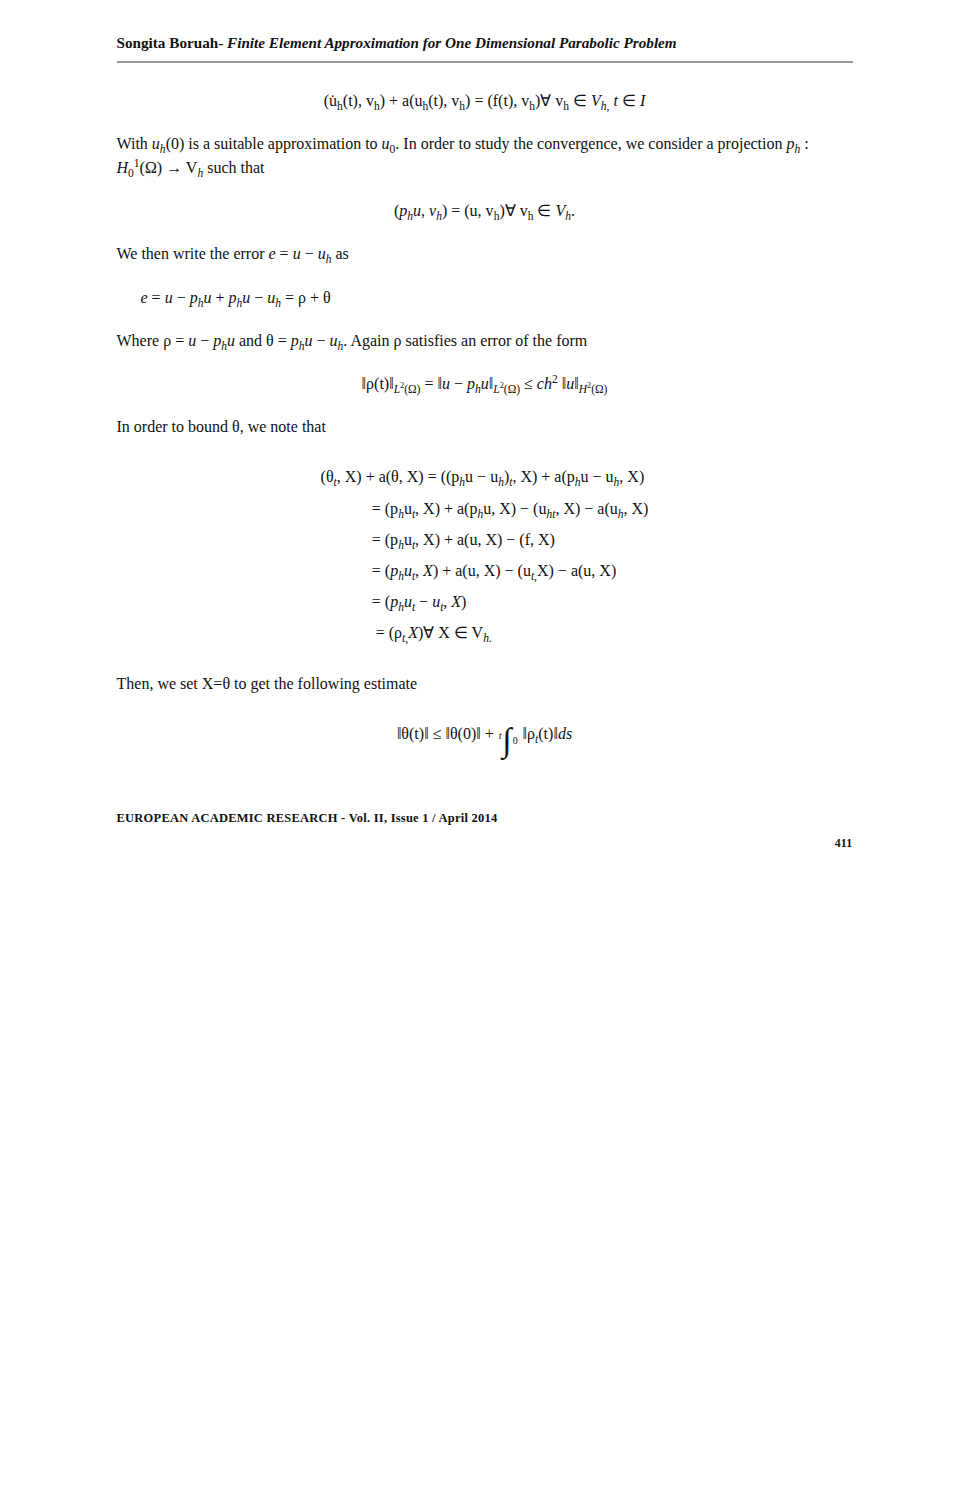Songita Boruah- Finite Element Approximation for One Dimensional Parabolic Problem
(u̇h(t), vh) + a(uh(t), vh) = (f(t), vh)∀ vh ∈ Vh, t ∈ I
With uh(0) is a suitable approximation to u0. In order to study the convergence, we consider a projection ph : H01(Ω) → Vh such that
(phu, vh) = (u, vh)∀ vh ∈ Vh.
We then write the error e = u − uh as
e = u − phu + phu − uh = ρ + θ
Where ρ = u − phu and θ = phu − uh. Again ρ satisfies an error of the form
‖ρ(t)‖L2(Ω) = ‖u − phu‖L2(Ω) ≤ ch2 ‖u‖H2(Ω)
In order to bound θ, we note that
(θt, X) + a(θ, X) = ((phu − uh)t, X) + a(phu − uh, X)
= (phut, X) + a(phu, X) − (uht, X) − a(uh, X)
= (phut, X) + a(u, X) − (f, X)
= (phut, X) + a(u, X) − (ut,X) − a(u, X)
= (phut − ut, X)
= (ρt,X)∀ X ∈ Vh.
Then, we set X=θ to get the following estimate
‖θ(t)‖ ≤ ‖θ(0)‖ +
t
∫
0
‖ρt(t)‖ds
EUROPEAN ACADEMIC RESEARCH - Vol. II, Issue 1 / April 2014
411